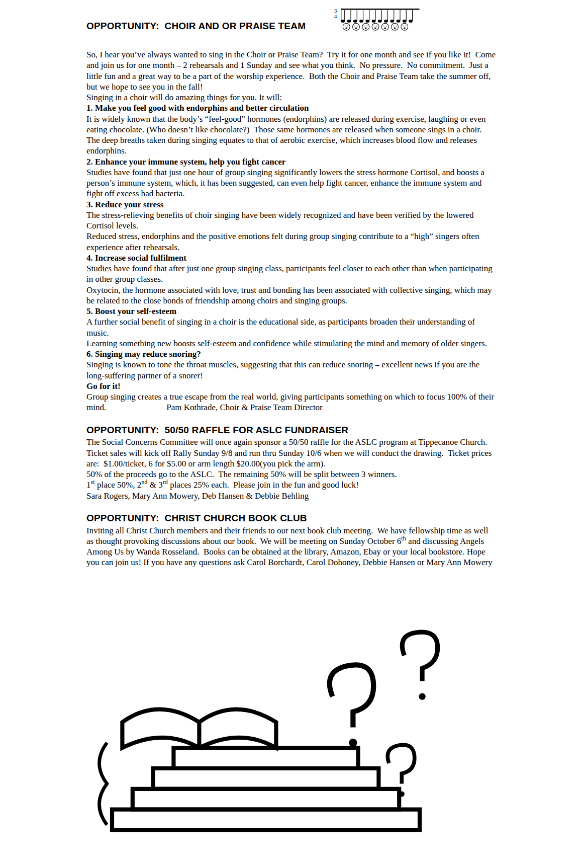3 4
OPPORTUNITY: CHOIR AND OR PRAISE TEAM
So, I hear you’ve always wanted to sing in the Choir or Praise Team? Try it for one month and see if you like it! Come and join us for one month – 2 rehearsals and 1 Sunday and see what you think. No pressure. No commitment. Just a little fun and a great way to be a part of the worship experience. Both the Choir and Praise Team take the summer off, but we hope to see you in the fall!
Singing in a choir will do amazing things for you. It will:
1. Make you feel good with endorphins and better circulation
It is widely known that the body’s “feel-good” hormones (endorphins) are released during exercise, laughing or even eating chocolate. (Who doesn’t like chocolate?) Those same hormones are released when someone sings in a choir. The deep breaths taken during singing equates to that of aerobic exercise, which increases blood flow and releases endorphins.
2. Enhance your immune system, help you fight cancer
Studies have found that just one hour of group singing significantly lowers the stress hormone Cortisol, and boosts a person’s immune system, which, it has been suggested, can even help fight cancer, enhance the immune system and fight off excess bad bacteria.
3. Reduce your stress
The stress-relieving benefits of choir singing have been widely recognized and have been verified by the lowered Cortisol levels.
Reduced stress, endorphins and the positive emotions felt during group singing contribute to a “high” singers often experience after rehearsals.
4. Increase social fulfilment
Studies have found that after just one group singing class, participants feel closer to each other than when participating in other group classes.
Oxytocin, the hormone associated with love, trust and bonding has been associated with collective singing, which may be related to the close bonds of friendship among choirs and singing groups.
5. Boost your self-esteem
A further social benefit of singing in a choir is the educational side, as participants broaden their understanding of music.
Learning something new boosts self-esteem and confidence while stimulating the mind and memory of older singers.
6. Singing may reduce snoring?
Singing is known to tone the throat muscles, suggesting that this can reduce snoring – excellent news if you are the long-suffering partner of a snorer!
Go for it!
Group singing creates a true escape from the real world, giving participants something on which to focus 100% of their mind.Pam Kothrade, Choir & Praise Team Director
OPPORTUNITY: 50/50 RAFFLE FOR ASLC FUNDRAISER
The Social Concerns Committee will once again sponsor a 50/50 raffle for the ASLC program at Tippecanoe Church. Ticket sales will kick off Rally Sunday 9/8 and run thru Sunday 10/6 when we will conduct the drawing. Ticket prices are: $1.00/ticket, 6 for $5.00 or arm length $20.00(you pick the arm).
50% of the proceeds go to the ASLC. The remaining 50% will be split between 3 winners.
1st place 50%, 2nd & 3rd places 25% each. Please join in the fun and good luck!
Sara Rogers, Mary Ann Mowery, Deb Hansen & Debbie Behling
OPPORTUNITY: CHRIST CHURCH BOOK CLUB
Inviting all Christ Church members and their friends to our next book club meeting. We have fellowship time as well as thought provoking discussions about our book. We will be meeting on Sunday October 6th and discussing Angels Among Us by Wanda Rosseland. Books can be obtained at the library, Amazon, Ebay or your local bookstore. Hope you can join us! If you have any questions ask Carol Borchardt, Carol Dohoney, Debbie Hansen or Mary Ann Mowery